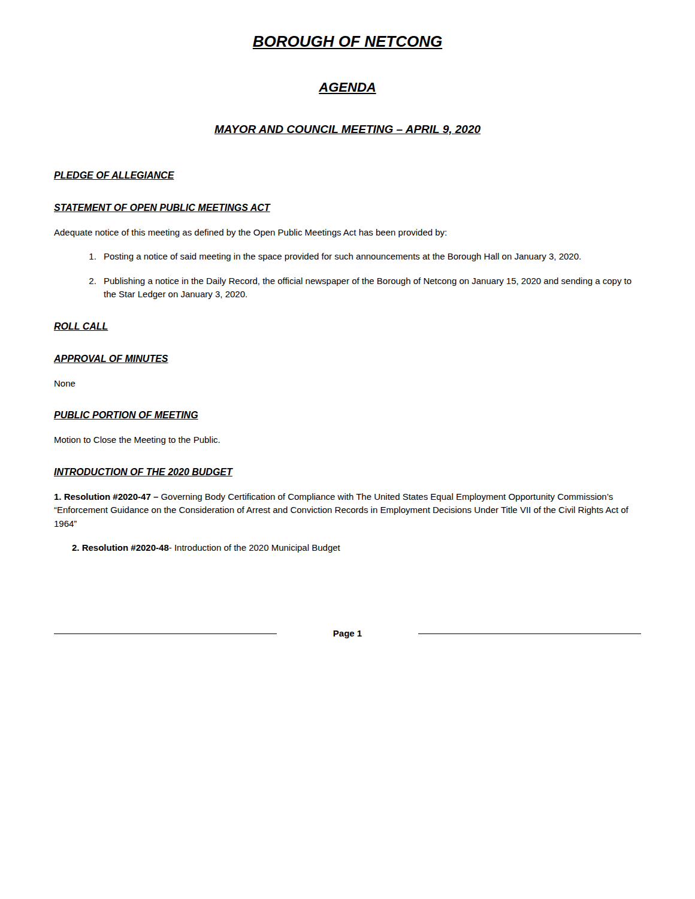BOROUGH OF NETCONG
AGENDA
MAYOR AND COUNCIL MEETING – APRIL 9, 2020
PLEDGE OF ALLEGIANCE
STATEMENT OF OPEN PUBLIC MEETINGS ACT
Adequate notice of this meeting as defined by the Open Public Meetings Act has been provided by:
Posting a notice of said meeting in the space provided for such announcements at the Borough Hall on January 3, 2020.
Publishing a notice in the Daily Record, the official newspaper of the Borough of Netcong on January 15, 2020 and sending a copy to the Star Ledger on January 3, 2020.
ROLL CALL
APPROVAL OF MINUTES
None
PUBLIC PORTION OF MEETING
Motion to Close the Meeting to the Public.
INTRODUCTION OF THE 2020 BUDGET
1. Resolution #2020-47 – Governing Body Certification of Compliance with The United States Equal Employment Opportunity Commission’s “Enforcement Guidance on the Consideration of Arrest and Conviction Records in Employment Decisions Under Title VII of the Civil Rights Act of 1964”
2. Resolution #2020-48- Introduction of the 2020 Municipal Budget
Page 1